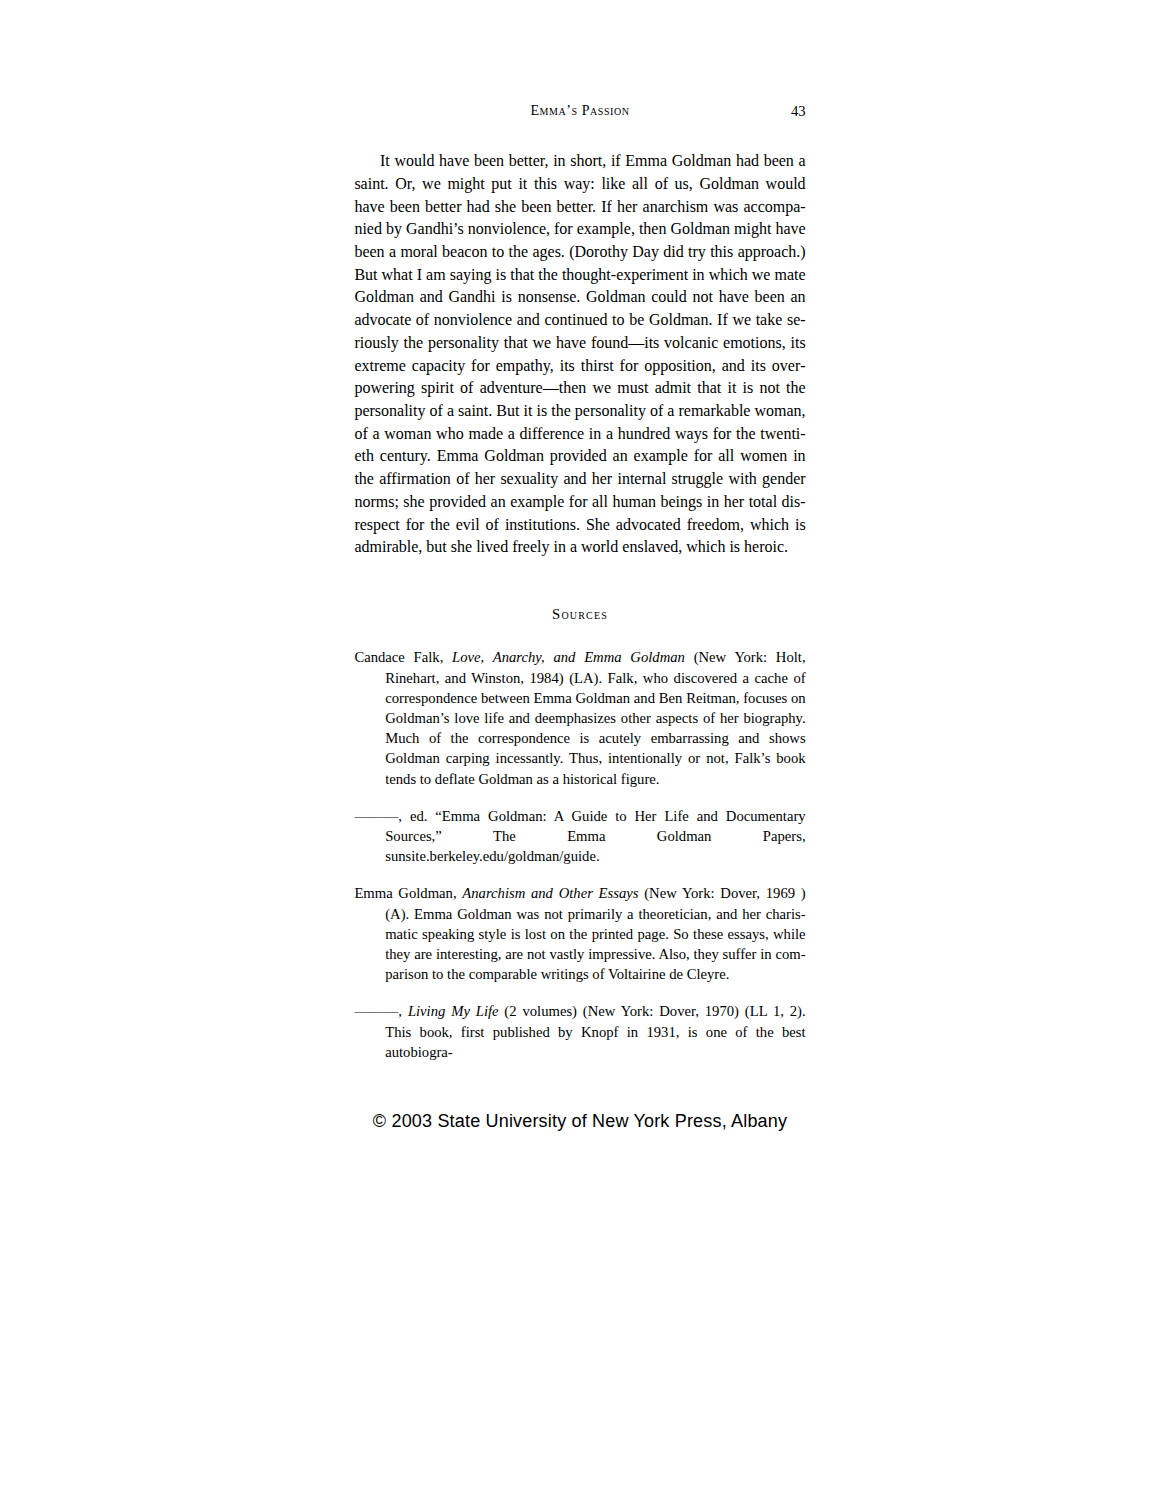Emma’s Passion 43
It would have been better, in short, if Emma Goldman had been a saint. Or, we might put it this way: like all of us, Goldman would have been better had she been better. If her anarchism was accompanied by Gandhi’s nonviolence, for example, then Goldman might have been a moral beacon to the ages. (Dorothy Day did try this approach.) But what I am saying is that the thought-experiment in which we mate Goldman and Gandhi is nonsense. Goldman could not have been an advocate of nonviolence and continued to be Goldman. If we take seriously the personality that we have found—its volcanic emotions, its extreme capacity for empathy, its thirst for opposition, and its overpowering spirit of adventure—then we must admit that it is not the personality of a saint. But it is the personality of a remarkable woman, of a woman who made a difference in a hundred ways for the twentieth century. Emma Goldman provided an example for all women in the affirmation of her sexuality and her internal struggle with gender norms; she provided an example for all human beings in her total disrespect for the evil of institutions. She advocated freedom, which is admirable, but she lived freely in a world enslaved, which is heroic.
Sources
Candace Falk, Love, Anarchy, and Emma Goldman (New York: Holt, Rinehart, and Winston, 1984) (LA). Falk, who discovered a cache of correspondence between Emma Goldman and Ben Reitman, focuses on Goldman’s love life and deemphasizes other aspects of her biography. Much of the correspondence is acutely embarrassing and shows Goldman carping incessantly. Thus, intentionally or not, Falk’s book tends to deflate Goldman as a historical figure.
———, ed. “Emma Goldman: A Guide to Her Life and Documentary Sources,” The Emma Goldman Papers, sunsite.berkeley.edu/goldman/guide.
Emma Goldman, Anarchism and Other Essays (New York: Dover, 1969 ) (A). Emma Goldman was not primarily a theoretician, and her charismatic speaking style is lost on the printed page. So these essays, while they are interesting, are not vastly impressive. Also, they suffer in comparison to the comparable writings of Voltairine de Cleyre.
———, Living My Life (2 volumes) (New York: Dover, 1970) (LL 1, 2). This book, first published by Knopf in 1931, is one of the best autobiogra-
© 2003 State University of New York Press, Albany